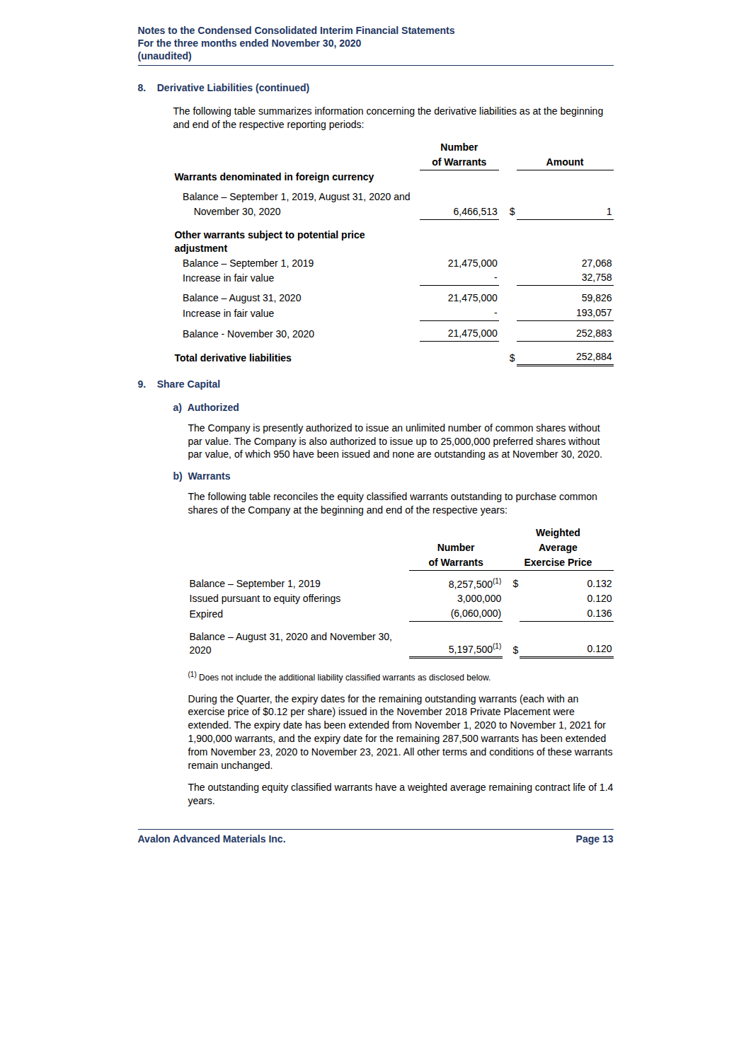Notes to the Condensed Consolidated Interim Financial Statements
For the three months ended November 30, 2020
(unaudited)
8. Derivative Liabilities (continued)
The following table summarizes information concerning the derivative liabilities as at the beginning and end of the respective reporting periods:
| | Number | | |
| | of Warrants | | Amount |
| Warrants denominated in foreign currency | | | |
| Balance – September 1, 2019, August 31, 2020 and | | | |
| November 30, 2020 | 6,466,513 | $ | 1 |
| Other warrants subject to potential price adjustment | | | |
| Balance – September 1, 2019 | 21,475,000 | | 27,068 |
| Increase in fair value | - | | 32,758 |
| Balance – August 31, 2020 | 21,475,000 | | 59,826 |
| Increase in fair value | - | | 193,057 |
| Balance - November 30, 2020 | 21,475,000 | | 252,883 |
| Total derivative liabilities | | $ | 252,884 |
9. Share Capital
a) Authorized
The Company is presently authorized to issue an unlimited number of common shares without par value. The Company is also authorized to issue up to 25,000,000 preferred shares without par value, of which 950 have been issued and none are outstanding as at November 30, 2020.
b) Warrants
The following table reconciles the equity classified warrants outstanding to purchase common shares of the Company at the beginning and end of the respective years:
| | | Weighted |
| | Number | Average |
| | of Warrants | Exercise Price |
| Balance – September 1, 2019 | 8,257,500 (1) | $ | 0.132 |
| Issued pursuant to equity offerings | 3,000,000 | | 0.120 |
| Expired | (6,060,000) | | 0.136 |
| Balance – August 31, 2020 and November 30, 2020 | 5,197,500 (1) | $ | 0.120 |
(1) Does not include the additional liability classified warrants as disclosed below.
During the Quarter, the expiry dates for the remaining outstanding warrants (each with an exercise price of $0.12 per share) issued in the November 2018 Private Placement were extended. The expiry date has been extended from November 1, 2020 to November 1, 2021 for 1,900,000 warrants, and the expiry date for the remaining 287,500 warrants has been extended from November 23, 2020 to November 23, 2021. All other terms and conditions of these warrants remain unchanged.
The outstanding equity classified warrants have a weighted average remaining contract life of 1.4 years.
Avalon Advanced Materials Inc. Page 13